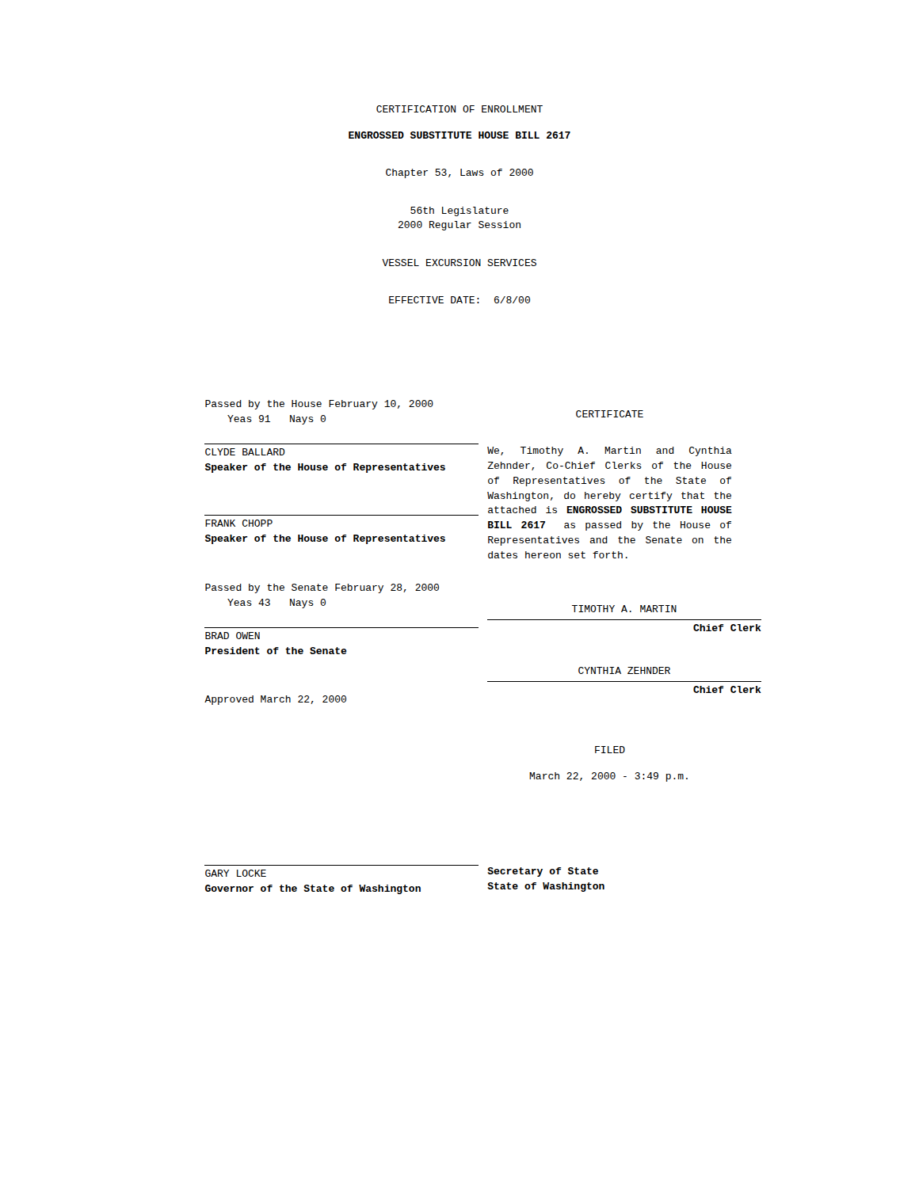CERTIFICATION OF ENROLLMENT
ENGROSSED SUBSTITUTE HOUSE BILL 2617
Chapter 53, Laws of 2000
56th Legislature
2000 Regular Session
VESSEL EXCURSION SERVICES
EFFECTIVE DATE: 6/8/00
Passed by the House February 10, 2000
Yeas 91 Nays 0
CLYDE BALLARD
Speaker of the House of Representatives
FRANK CHOPP
Speaker of the House of Representatives
Passed by the Senate February 28, 2000
Yeas 43 Nays 0
BRAD OWEN
President of the Senate
Approved March 22, 2000
CERTIFICATE
We, Timothy A. Martin and Cynthia Zehnder, Co-Chief Clerks of the House of Representatives of the State of Washington, do hereby certify that the attached is ENGROSSED SUBSTITUTE HOUSE BILL 2617 as passed by the House of Representatives and the Senate on the dates hereon set forth.
TIMOTHY A. MARTIN
Chief Clerk
CYNTHIA ZEHNDER
Chief Clerk
FILED
March 22, 2000 - 3:49 p.m.
GARY LOCKE
Governor of the State of Washington
Secretary of State
State of Washington